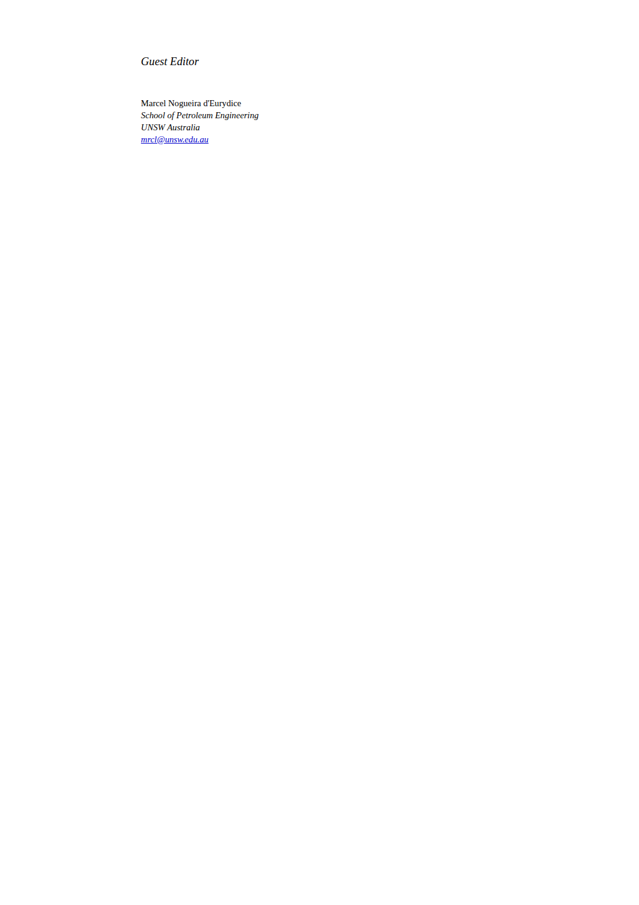Guest Editor
Marcel Nogueira d'Eurydice
School of Petroleum Engineering
UNSW Australia
mrcl@unsw.edu.au